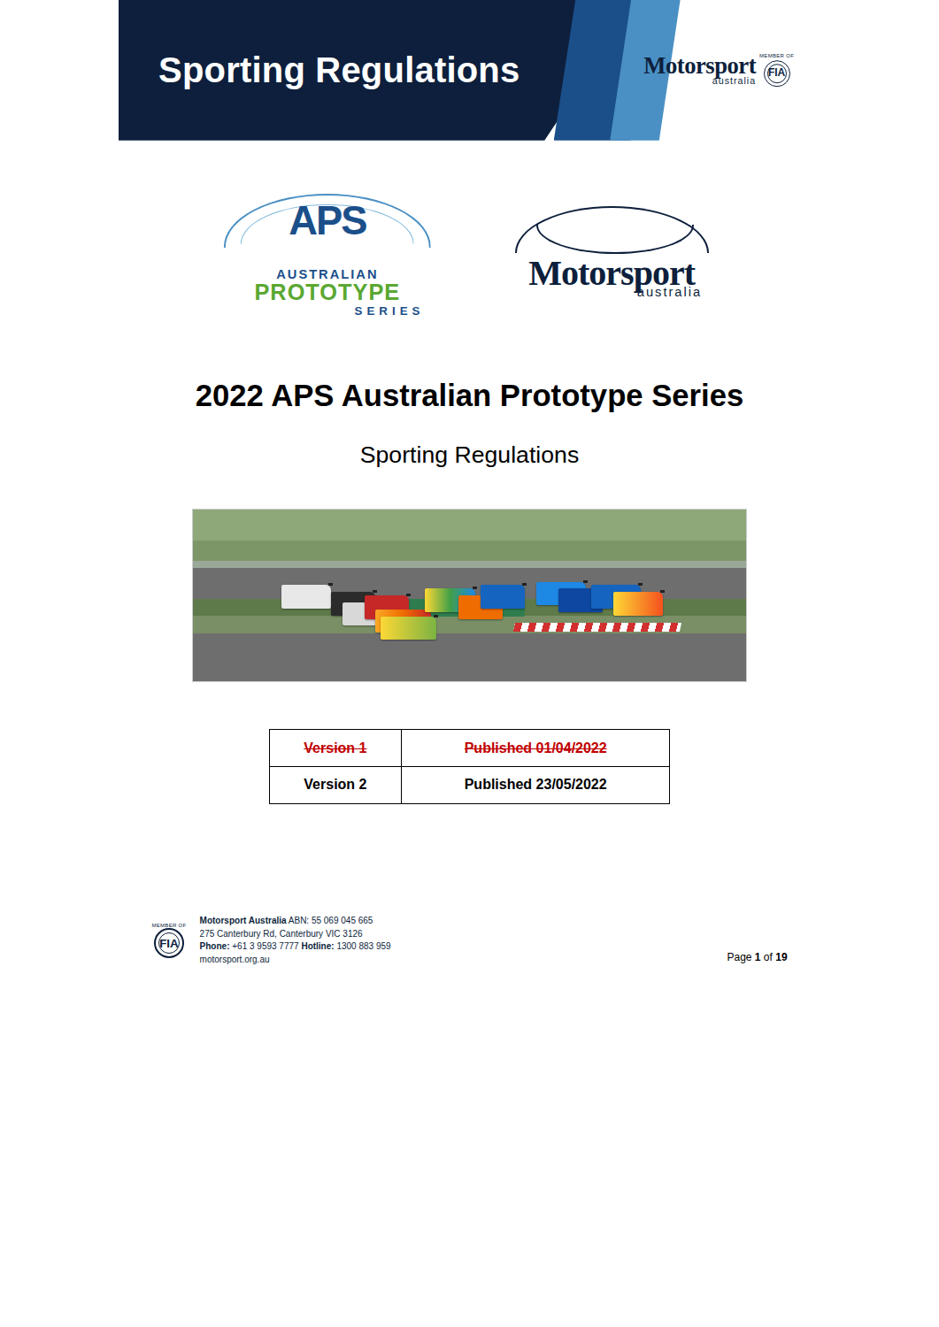Sporting Regulations
Motorsport australia
MEMBER OF FIA
APS
AUSTRALIAN
PROTOTYPE
SERIES
Motorsport
australia
2022 APS Australian Prototype Series
Sporting Regulations
| Version 1 | Published 01/04/2022 |
| Version 2 | Published 23/05/2022 |
MEMBER OF FIA
Motorsport Australia ABN: 55 069 045 665
275 Canterbury Rd, Canterbury VIC 3126
Phone: +61 3 9593 7777 Hotline: 1300 883 959
motorsport.org.au
Page 1 of 19